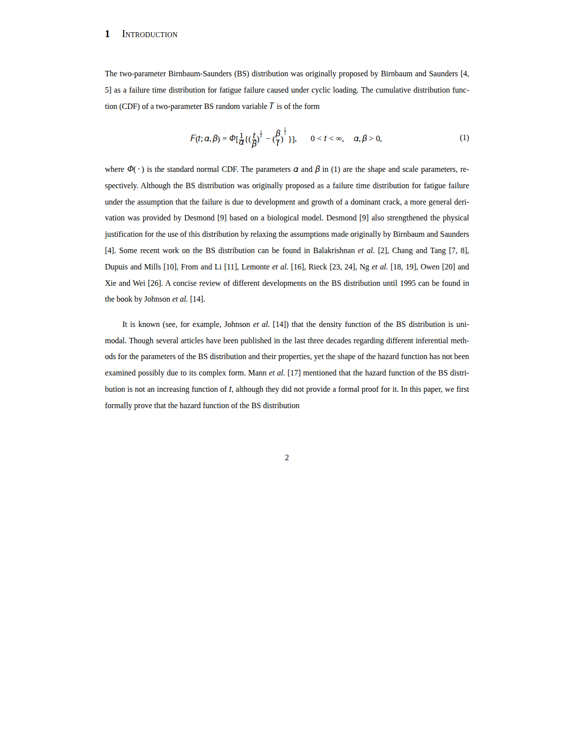1 Introduction
The two-parameter Birnbaum-Saunders (BS) distribution was originally proposed by Birnbaum and Saunders [4, 5] as a failure time distribution for fatigue failure caused under cyclic loading. The cumulative distribution function (CDF) of a two-parameter BS random variable T is of the form
(1)
F(t;α,β) = Φ [ 1α { (tβ) 12 − (βt) 12 } ] , 0<t<∞, α,β>0,
(1)
where Φ(⋅) is the standard normal CDF. The parameters α and β in (1) are the shape and scale parameters, respectively. Although the BS distribution was originally proposed as a failure time distribution for fatigue failure under the assumption that the failure is due to development and growth of a dominant crack, a more general derivation was provided by Desmond [9] based on a biological model. Desmond [9] also strengthened the physical justification for the use of this distribution by relaxing the assumptions made originally by Birnbaum and Saunders [4]. Some recent work on the BS distribution can be found in Balakrishnan et al. [2], Chang and Tang [7, 8], Dupuis and Mills [10], From and Li [11], Lemonte et al. [16], Rieck [23, 24], Ng et al. [18, 19], Owen [20] and Xie and Wei [26]. A concise review of different developments on the BS distribution until 1995 can be found in the book by Johnson et al. [14].
It is known (see, for example, Johnson et al. [14]) that the density function of the BS distribution is unimodal. Though several articles have been published in the last three decades regarding different inferential methods for the parameters of the BS distribution and their properties, yet the shape of the hazard function has not been examined possibly due to its complex form. Mann et al. [17] mentioned that the hazard function of the BS distribution is not an increasing function of t, although they did not provide a formal proof for it. In this paper, we first formally prove that the hazard function of the BS distribution
2